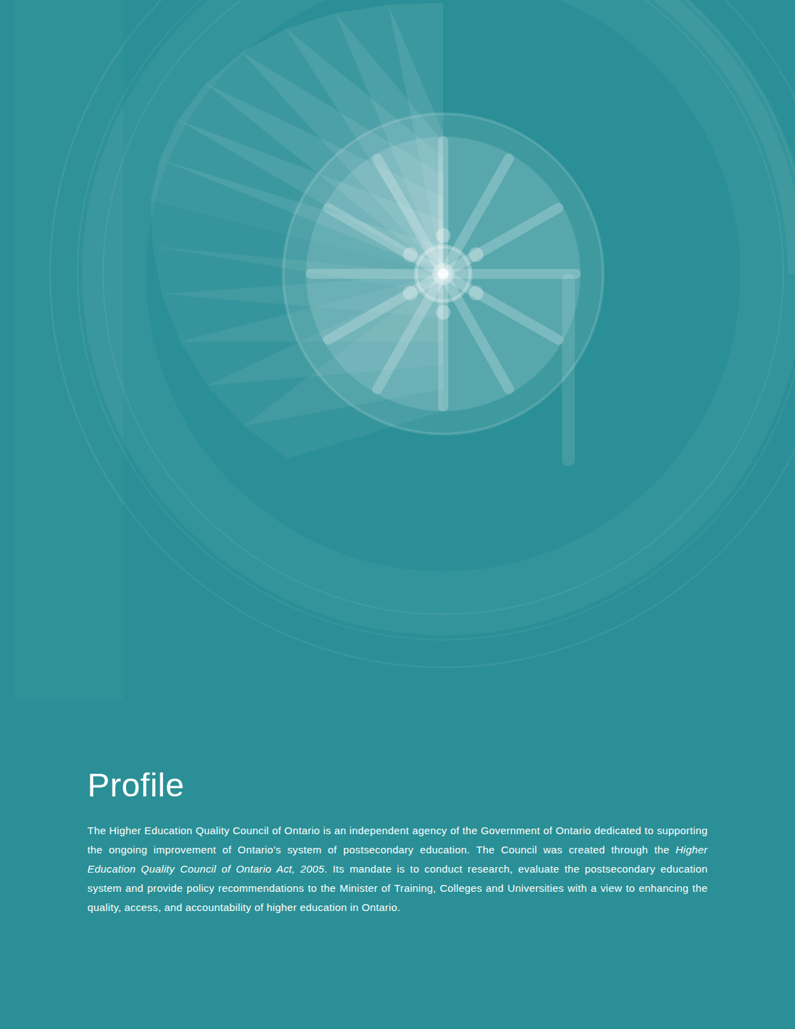Profile
The Higher Education Quality Council of Ontario is an independent agency of the Government of Ontario dedicated to supporting the ongoing improvement of Ontario’s system of postsecondary education. The Council was created through the Higher Education Quality Council of Ontario Act, 2005. Its mandate is to conduct research, evaluate the postsecondary education system and provide policy recommendations to the Minister of Training, Colleges and Universities with a view to enhancing the quality, access, and accountability of higher education in Ontario.